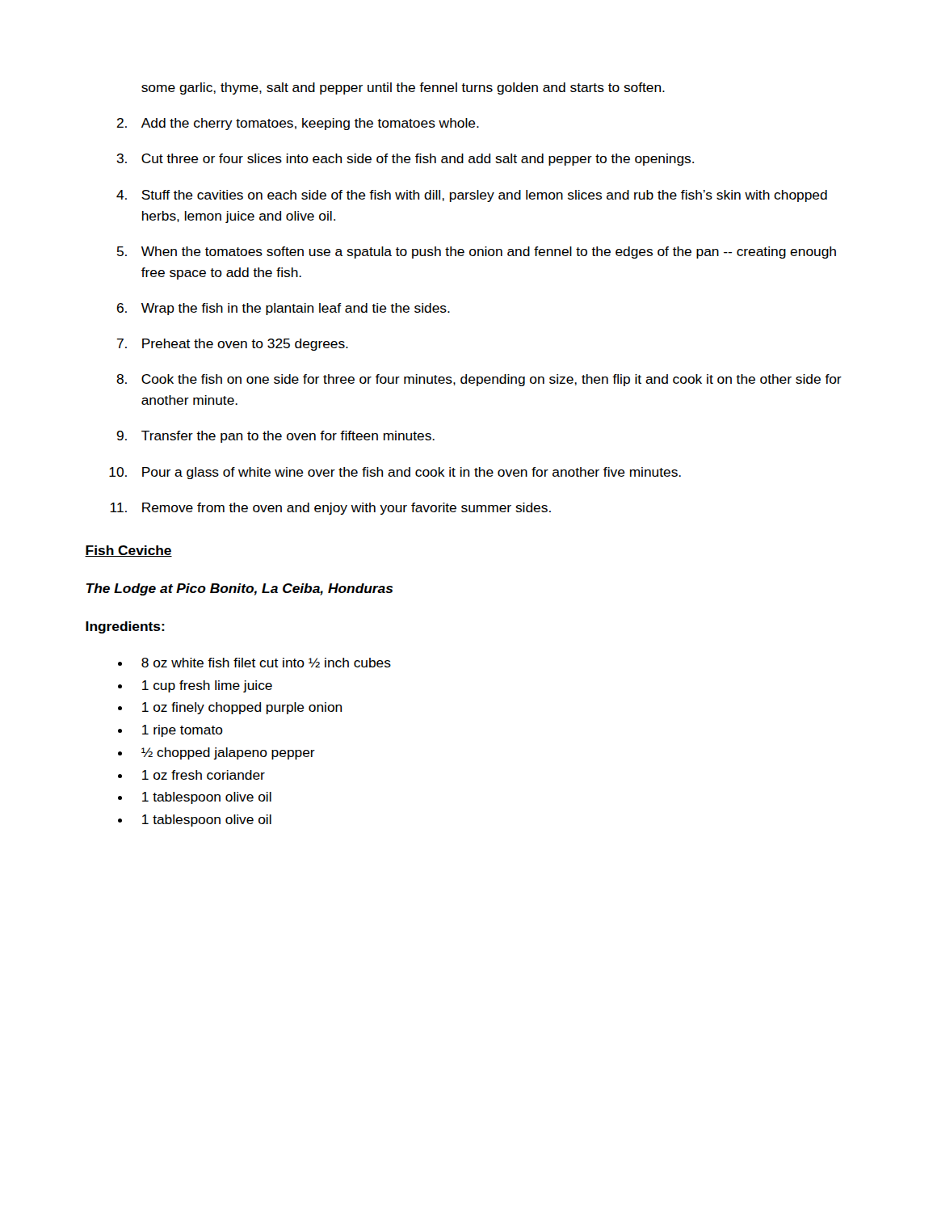some garlic, thyme, salt and pepper until the fennel turns golden and starts to soften.
Add the cherry tomatoes, keeping the tomatoes whole.
Cut three or four slices into each side of the fish and add salt and pepper to the openings.
Stuff the cavities on each side of the fish with dill, parsley and lemon slices and rub the fish’s skin with chopped herbs, lemon juice and olive oil.
When the tomatoes soften use a spatula to push the onion and fennel to the edges of the pan -- creating enough free space to add the fish.
Wrap the fish in the plantain leaf and tie the sides.
Preheat the oven to 325 degrees.
Cook the fish on one side for three or four minutes, depending on size, then flip it and cook it on the other side for another minute.
Transfer the pan to the oven for fifteen minutes.
Pour a glass of white wine over the fish and cook it in the oven for another five minutes.
Remove from the oven and enjoy with your favorite summer sides.
Fish Ceviche
The Lodge at Pico Bonito, La Ceiba, Honduras
Ingredients:
8 oz white fish filet cut into ½ inch cubes
1 cup fresh lime juice
1 oz finely chopped purple onion
1 ripe tomato
½ chopped jalapeno pepper
1 oz fresh coriander
1 tablespoon olive oil
1 tablespoon olive oil